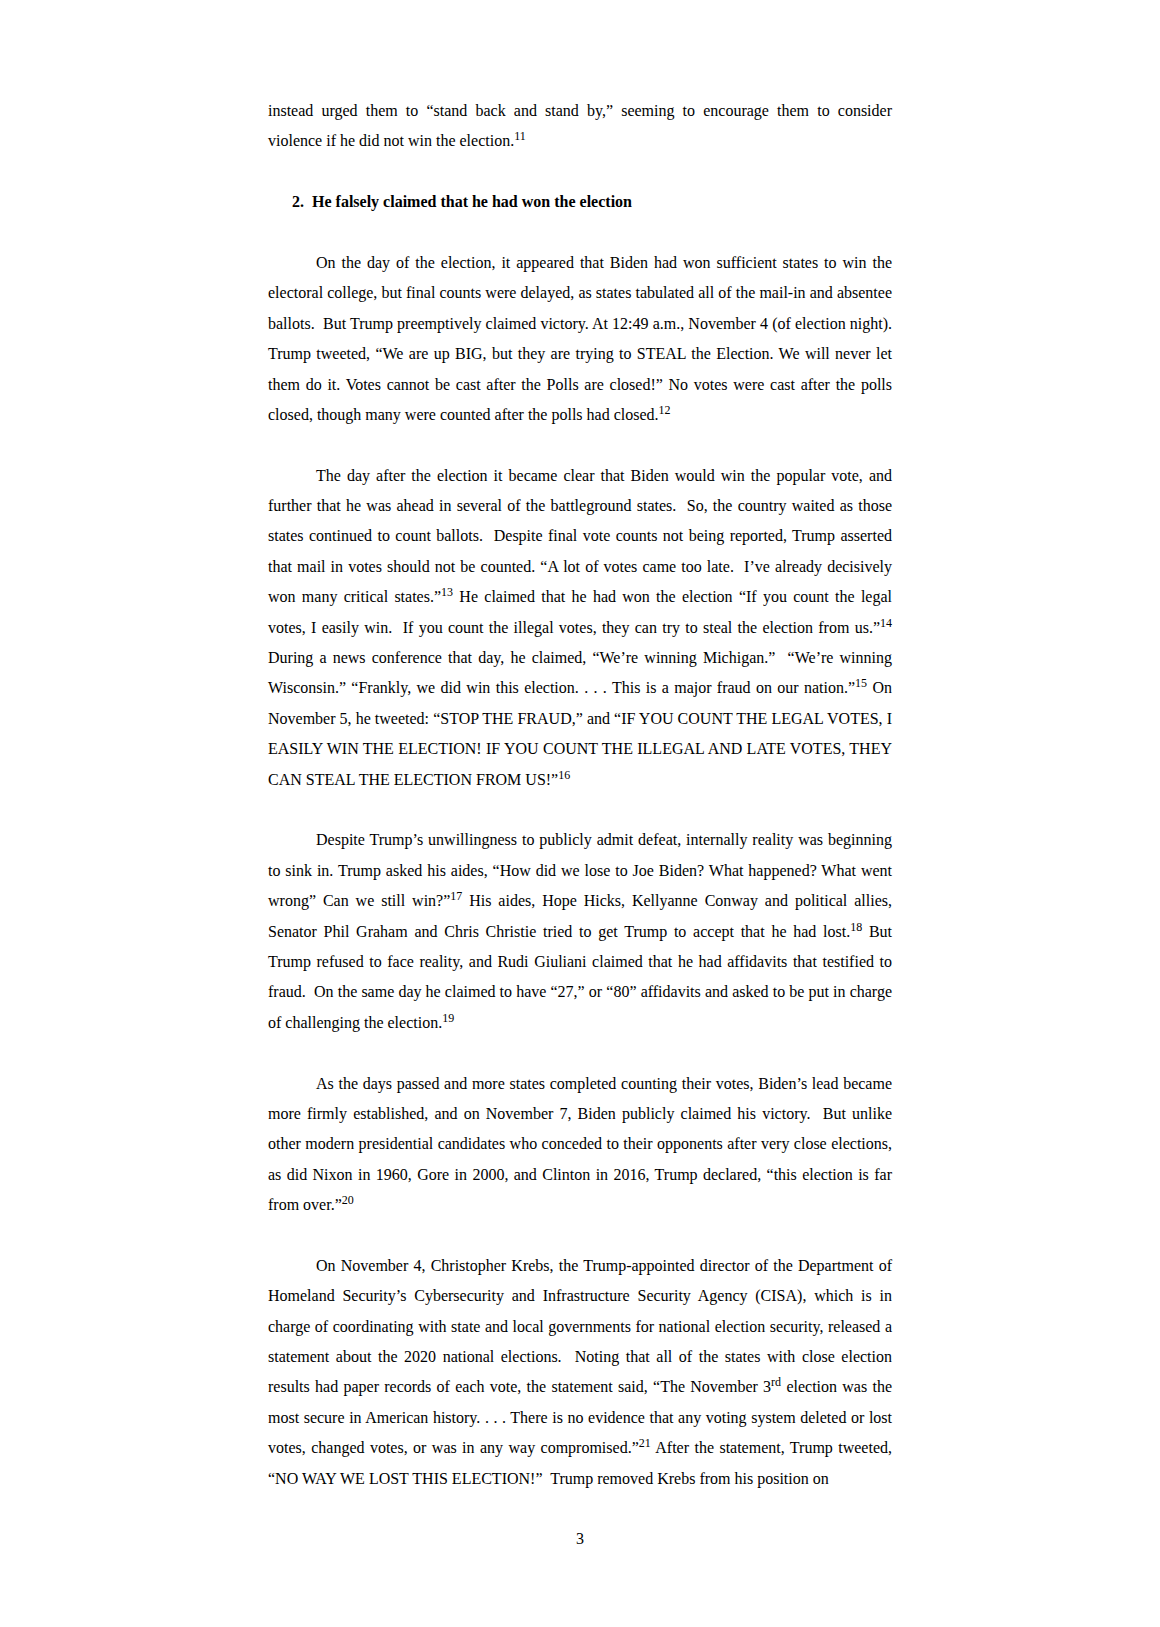instead urged them to “stand back and stand by,” seeming to encourage them to consider violence if he did not win the election.11
2. He falsely claimed that he had won the election
On the day of the election, it appeared that Biden had won sufficient states to win the electoral college, but final counts were delayed, as states tabulated all of the mail-in and absentee ballots. But Trump preemptively claimed victory. At 12:49 a.m., November 4 (of election night). Trump tweeted, “We are up BIG, but they are trying to STEAL the Election. We will never let them do it. Votes cannot be cast after the Polls are closed!” No votes were cast after the polls closed, though many were counted after the polls had closed.12
The day after the election it became clear that Biden would win the popular vote, and further that he was ahead in several of the battleground states. So, the country waited as those states continued to count ballots. Despite final vote counts not being reported, Trump asserted that mail in votes should not be counted. “A lot of votes came too late. I’ve already decisively won many critical states.”13 He claimed that he had won the election “If you count the legal votes, I easily win. If you count the illegal votes, they can try to steal the election from us.”14 During a news conference that day, he claimed, “We’re winning Michigan.” “We’re winning Wisconsin.” “Frankly, we did win this election. . . . This is a major fraud on our nation.”15 On November 5, he tweeted: “STOP THE FRAUD,” and “IF YOU COUNT THE LEGAL VOTES, I EASILY WIN THE ELECTION! IF YOU COUNT THE ILLEGAL AND LATE VOTES, THEY CAN STEAL THE ELECTION FROM US!”16
Despite Trump’s unwillingness to publicly admit defeat, internally reality was beginning to sink in. Trump asked his aides, “How did we lose to Joe Biden? What happened? What went wrong” Can we still win?”17 His aides, Hope Hicks, Kellyanne Conway and political allies, Senator Phil Graham and Chris Christie tried to get Trump to accept that he had lost.18 But Trump refused to face reality, and Rudi Giuliani claimed that he had affidavits that testified to fraud. On the same day he claimed to have “27,” or “80” affidavits and asked to be put in charge of challenging the election.19
As the days passed and more states completed counting their votes, Biden’s lead became more firmly established, and on November 7, Biden publicly claimed his victory. But unlike other modern presidential candidates who conceded to their opponents after very close elections, as did Nixon in 1960, Gore in 2000, and Clinton in 2016, Trump declared, “this election is far from over.”20
On November 4, Christopher Krebs, the Trump-appointed director of the Department of Homeland Security’s Cybersecurity and Infrastructure Security Agency (CISA), which is in charge of coordinating with state and local governments for national election security, released a statement about the 2020 national elections. Noting that all of the states with close election results had paper records of each vote, the statement said, “The November 3rd election was the most secure in American history. . . . There is no evidence that any voting system deleted or lost votes, changed votes, or was in any way compromised.”21 After the statement, Trump tweeted, “NO WAY WE LOST THIS ELECTION!” Trump removed Krebs from his position on
3